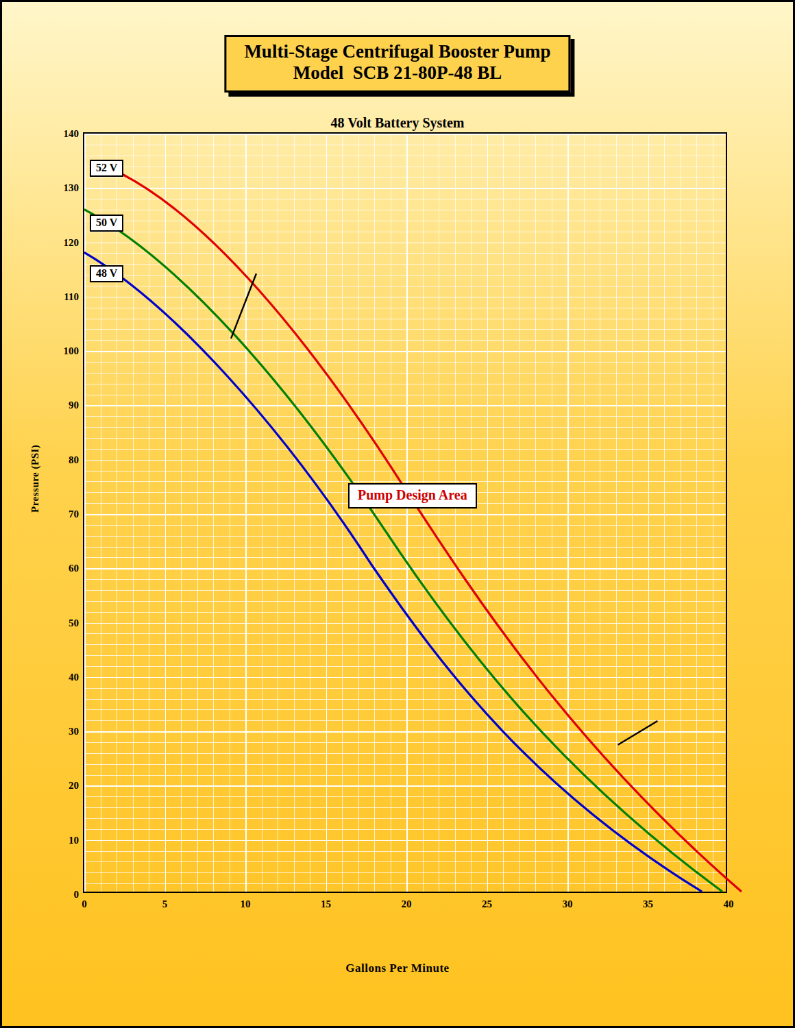Multi-Stage Centrifugal Booster Pump
Model SCB 21-80P-48 BL
48 Volt Battery System
Pressure (PSI)
Gallons Per Minute
140 130 120 110 100 90 80 70 60 50 40 30 20 10 0 0 5 10 15 20 25 30 35 40
52 V
50 V
48 V
Pump Design Area